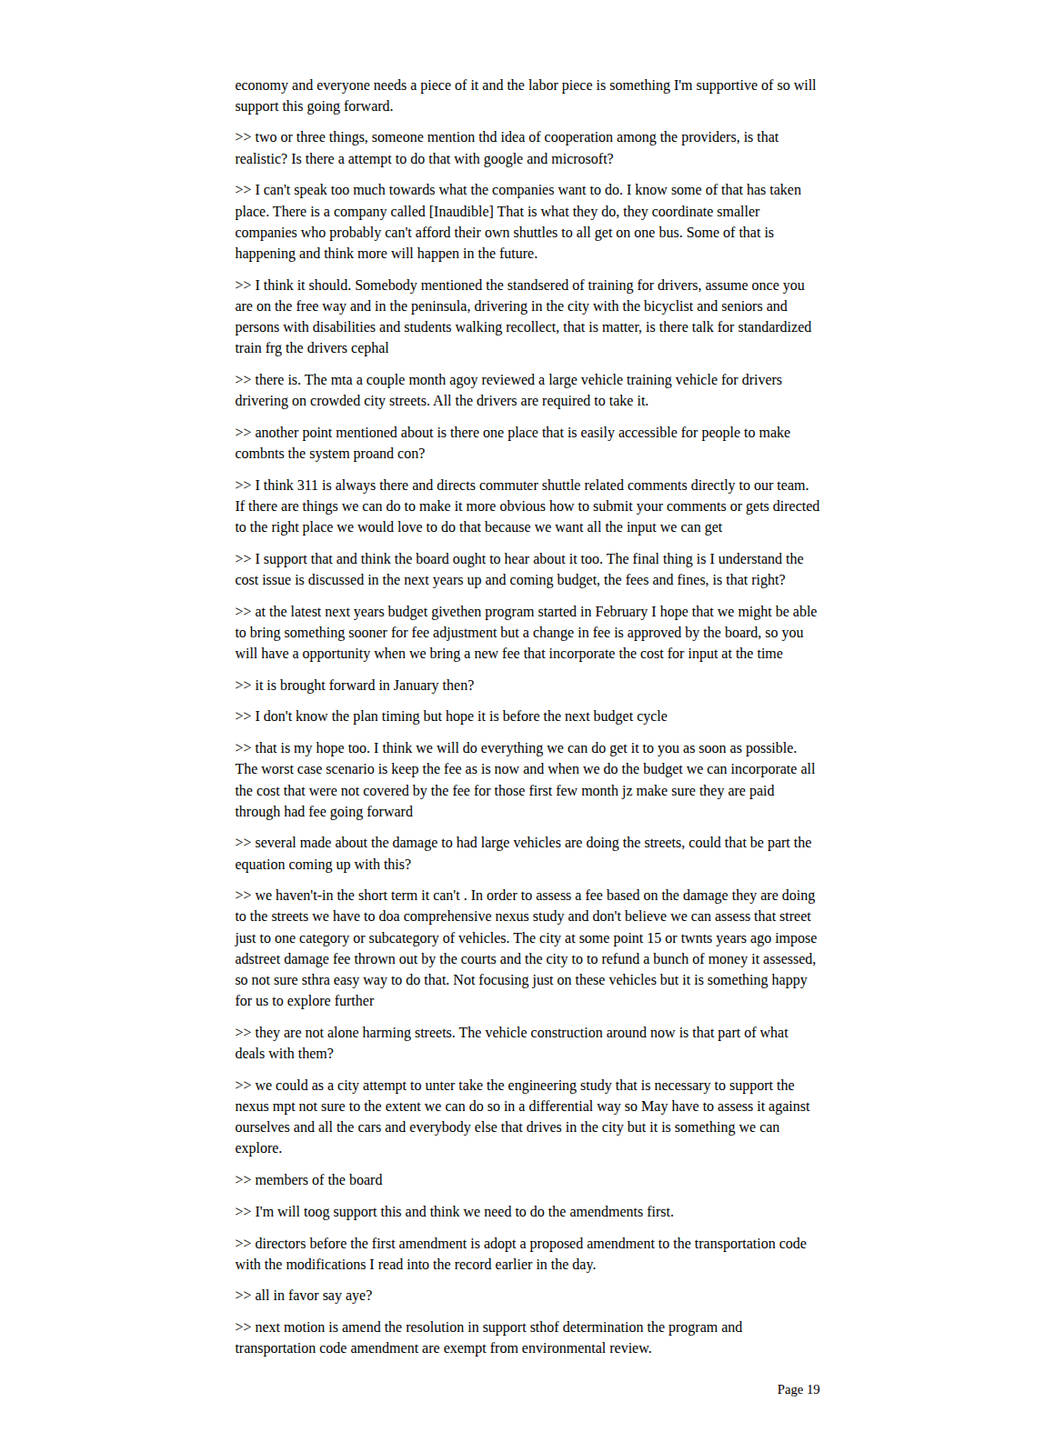economy and everyone needs a piece of it and the labor piece is something I'm supportive of so will support this going forward.
>> two or three things, someone mention thd idea of cooperation among the providers, is that realistic? Is there a attempt to do that with google and microsoft?
>> I can't speak too much towards what the companies want to do. I know some of that has taken place. There is a company called [Inaudible] That is what they do, they coordinate smaller companies who probably can't afford their own shuttles to all get on one bus. Some of that is happening and think more will happen in the future.
>> I think it should. Somebody mentioned the standsered of training for drivers, assume once you are on the free way and in the peninsula, drivering in the city with the bicyclist and seniors and persons with disabilities and students walking recollect, that is matter, is there talk for standardized train frg the drivers cephal
>> there is. The mta a couple month agoy reviewed a large vehicle training vehicle for drivers drivering on crowded city streets. All the drivers are required to take it.
>> another point mentioned about is there one place that is easily accessible for people to make combnts the system proand con?
>> I think 311 is always there and directs commuter shuttle related comments directly to our team. If there are things we can do to make it more obvious how to submit your comments or gets directed to the right place we would love to do that because we want all the input we can get
>> I support that and think the board ought to hear about it too. The final thing is I understand the cost issue is discussed in the next years up and coming budget, the fees and fines, is that right?
>> at the latest next years budget givethen program started in February I hope that we might be able to bring something sooner for fee adjustment but a change in fee is approved by the board, so you will have a opportunity when we bring a new fee that incorporate the cost for input at the time
>> it is brought forward in January then?
>> I don't know the plan timing but hope it is before the next budget cycle
>> that is my hope too. I think we will do everything we can do get it to you as soon as possible. The worst case scenario is keep the fee as is now and when we do the budget we can incorporate all the cost that were not covered by the fee for those first few month jz make sure they are paid through had fee going forward
>> several made about the damage to had large vehicles are doing the streets, could that be part the equation coming up with this?
>> we haven't-in the short term it can't . In order to assess a fee based on the damage they are doing to the streets we have to doa comprehensive nexus study and don't believe we can assess that street just to one category or subcategory of vehicles. The city at some point 15 or twnts years ago impose adstreet damage fee thrown out by the courts and the city to to refund a bunch of money it assessed, so not sure sthra easy way to do that. Not focusing just on these vehicles but it is something happy for us to explore further
>> they are not alone harming streets. The vehicle construction around now is that part of what deals with them?
>> we could as a city attempt to unter take the engineering study that is necessary to support the nexus mpt not sure to the extent we can do so in a differential way so May have to assess it against ourselves and all the cars and everybody else that drives in the city but it is something we can explore.
>> members of the board
>> I'm will toog support this and think we need to do the amendments first.
>> directors before the first amendment is adopt a proposed amendment to the transportation code with the modifications I read into the record earlier in the day.
>> all in favor say aye?
>> next motion is amend the resolution in support sthof determination the program and transportation code amendment are exempt from environmental review.
Page 19